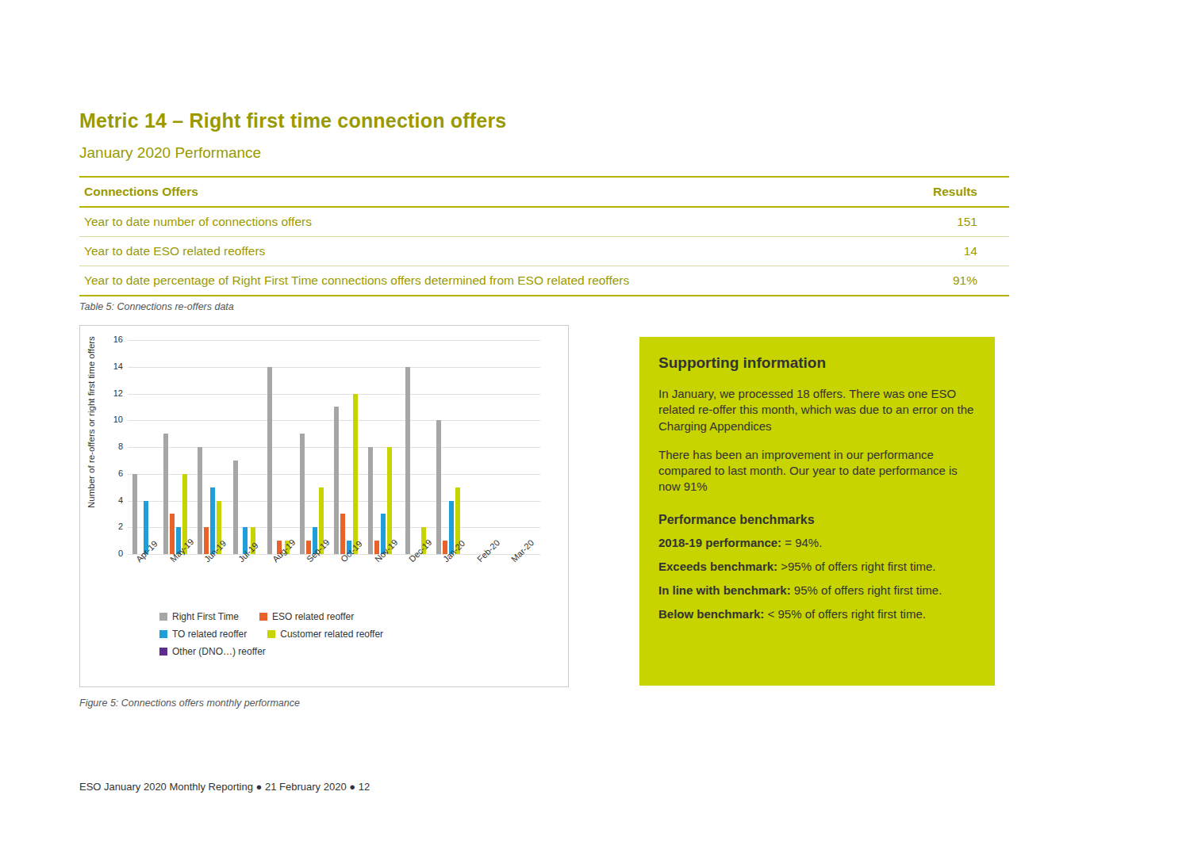Metric 14 – Right first time connection offers
January 2020 Performance
| Connections Offers | Results |
| --- | --- |
| Year to date number of connections offers | 151 |
| Year to date ESO related reoffers | 14 |
| Year to date percentage of Right First Time connections offers determined from ESO related reoffers | 91% |
Table 5: Connections re-offers data
Number of re-offers or right first time offers
16
14
12
10
8
6
4
2
0
Apr-19
May-19
Jun-19
Jul-19
Aug-19
Sep-19
Oct-19
Nov-19
Dec-19
Jan-20
Feb-20
Mar-20
Right First Time ESO related reoffer
TO related reoffer Customer related reoffer
Other (DNO…) reoffer
Figure 5: Connections offers monthly performance
Supporting information
In January, we processed 18 offers. There was one ESO related re-offer this month, which was due to an error on the Charging Appendices
There has been an improvement in our performance compared to last month. Our year to date performance is now 91%
Performance benchmarks
2018-19 performance: = 94%.
Exceeds benchmark: >95% of offers right first time.
In line with benchmark: 95% of offers right first time.
Below benchmark: < 95% of offers right first time.
ESO January 2020 Monthly Reporting ● 21 February 2020 ● 12